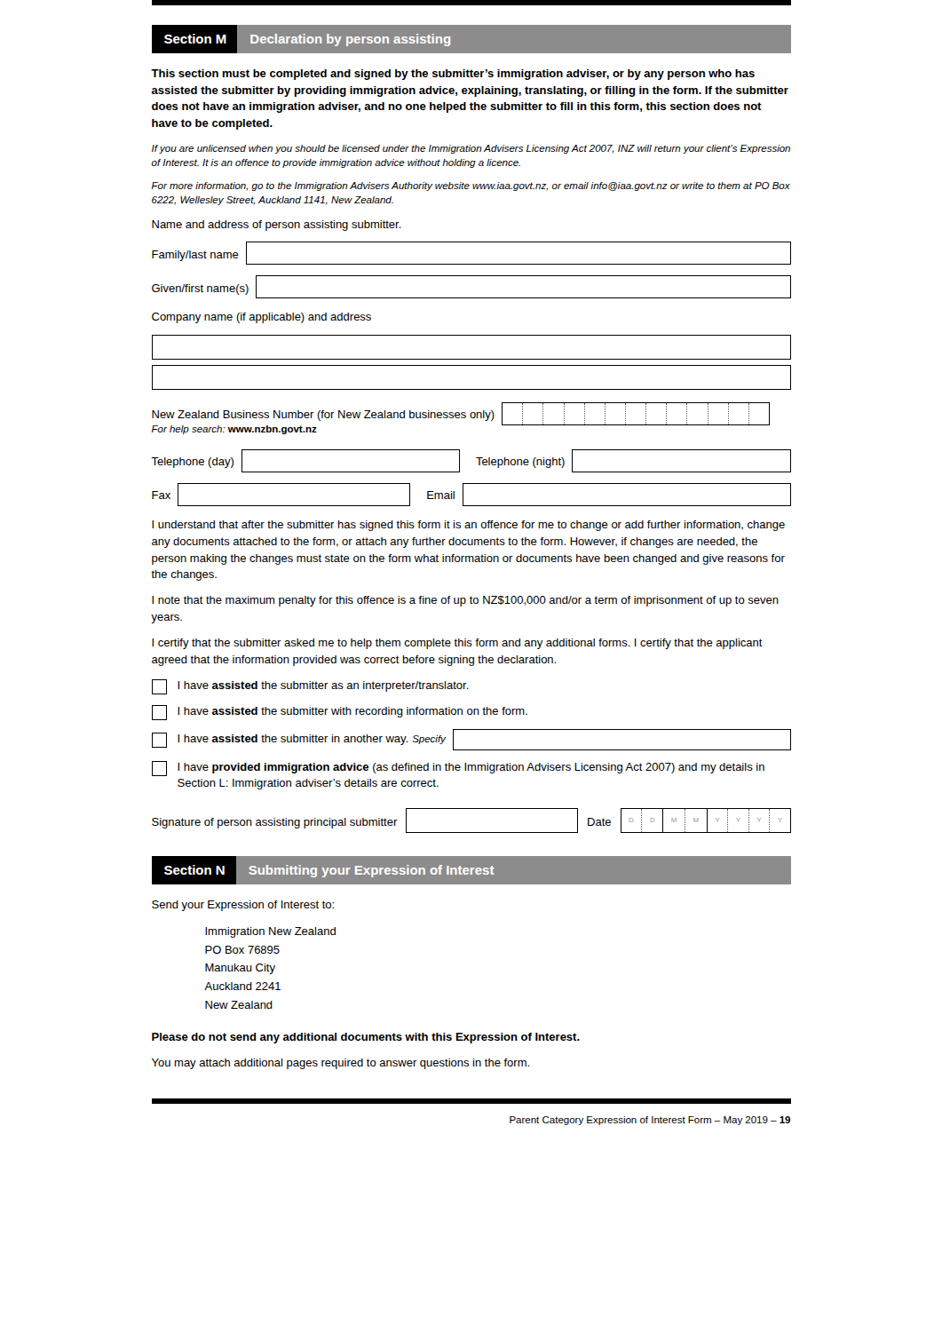Section M
Declaration by person assisting
This section must be completed and signed by the submitter’s immigration adviser, or by any person who has assisted the submitter by providing immigration advice, explaining, translating, or filling in the form. If the submitter does not have an immigration adviser, and no one helped the submitter to fill in this form, this section does not have to be completed.
If you are unlicensed when you should be licensed under the Immigration Advisers Licensing Act 2007, INZ will return your client’s Expression of Interest. It is an offence to provide immigration advice without holding a licence.
For more information, go to the Immigration Advisers Authority website www.iaa.govt.nz, or email info@iaa.govt.nz or write to them at PO Box 6222, Wellesley Street, Auckland 1141, New Zealand.
Name and address of person assisting submitter.
Family/last name
Given/first name(s)
Company name (if applicable) and address
New Zealand Business Number (for New Zealand businesses only)
For help search: www.nzbn.govt.nz
Telephone (day)
Telephone (night)
Fax
Email
I understand that after the submitter has signed this form it is an offence for me to change or add further information, change any documents attached to the form, or attach any further documents to the form. However, if changes are needed, the person making the changes must state on the form what information or documents have been changed and give reasons for the changes.
I note that the maximum penalty for this offence is a fine of up to NZ$100,000 and/or a term of imprisonment of up to seven years.
I certify that the submitter asked me to help them complete this form and any additional forms. I certify that the applicant agreed that the information provided was correct before signing the declaration.
I have assisted the submitter as an interpreter/translator.
I have assisted the submitter with recording information on the form.
I have assisted the submitter in another way. Specify
I have provided immigration advice (as defined in the Immigration Advisers Licensing Act 2007) and my details in Section L: Immigration adviser’s details are correct.
Signature of person assisting principal submitter
Date
DDMMYYYY
Section N
Submitting your Expression of Interest
Send your Expression of Interest to:
Immigration New Zealand
PO Box 76895
Manukau City
Auckland 2241
New Zealand
Please do not send any additional documents with this Expression of Interest.
You may attach additional pages required to answer questions in the form.
Parent Category Expression of Interest Form – May 2019 – 19